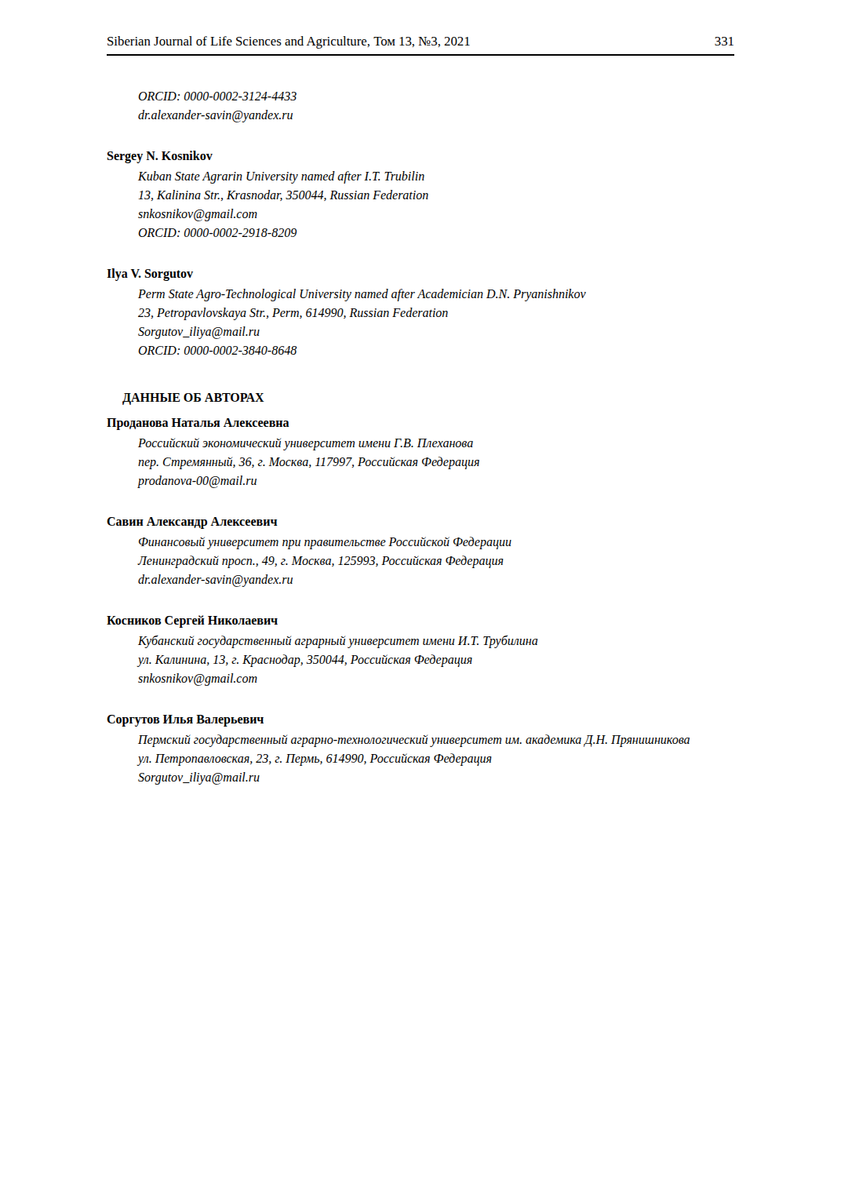Siberian Journal of Life Sciences and Agriculture, Том 13, №3, 2021 331
ORCID: 0000-0002-3124-4433 dr.alexander-savin@yandex.ru
Sergey N. Kosnikov
Kuban State Agrarin University named after I.T. Trubilin 13, Kalinina Str., Krasnodar, 350044, Russian Federation snkosnikov@gmail.com ORCID: 0000-0002-2918-8209
Ilya V. Sorgutov
Perm State Agro-Technological University named after Academician D.N. Pryanishnikov 23, Petropavlovskaya Str., Perm, 614990, Russian Federation Sorgutov_iliya@mail.ru ORCID: 0000-0002-3840-8648
ДАННЫЕ ОБ АВТОРАХ
Проданова Наталья Алексеевна
Российский экономический университет имени Г.В. Плеханова пер. Стремянный, 36, г. Москва, 117997, Российская Федерация prodanova-00@mail.ru
Савин Александр Алексеевич
Финансовый университет при правительстве Российской Федерации Ленинградский просп., 49, г. Москва, 125993, Российская Федерация dr.alexander-savin@yandex.ru
Косников Сергей Николаевич
Кубанский государственный аграрный университет имени И.Т. Трубилина ул. Калинина, 13, г. Краснодар, 350044, Российская Федерация snkosnikov@gmail.com
Соргутов Илья Валерьевич
Пермский государственный аграрно-технологический университет им. академика Д.Н. Прянишникова ул. Петропавловская, 23, г. Пермь, 614990, Российская Федерация Sorgutov_iliya@mail.ru